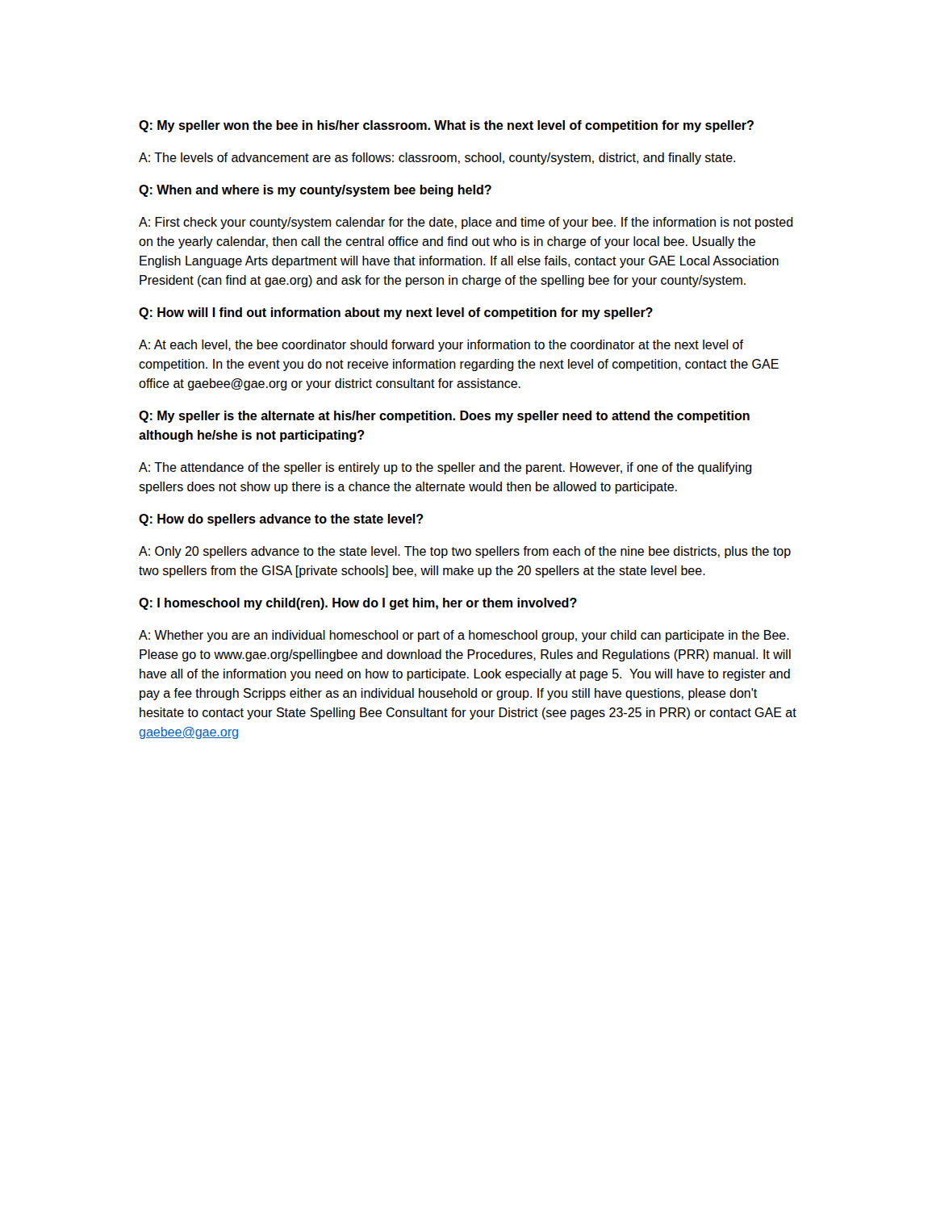Q: My speller won the bee in his/her classroom. What is the next level of competition for my speller?
A: The levels of advancement are as follows: classroom, school, county/system, district, and finally state.
Q: When and where is my county/system bee being held?
A: First check your county/system calendar for the date, place and time of your bee. If the information is not posted on the yearly calendar, then call the central office and find out who is in charge of your local bee. Usually the English Language Arts department will have that information. If all else fails, contact your GAE Local Association President (can find at gae.org) and ask for the person in charge of the spelling bee for your county/system.
Q: How will I find out information about my next level of competition for my speller?
A: At each level, the bee coordinator should forward your information to the coordinator at the next level of competition. In the event you do not receive information regarding the next level of competition, contact the GAE office at gaebee@gae.org or your district consultant for assistance.
Q: My speller is the alternate at his/her competition. Does my speller need to attend the competition although he/she is not participating?
A: The attendance of the speller is entirely up to the speller and the parent. However, if one of the qualifying spellers does not show up there is a chance the alternate would then be allowed to participate.
Q: How do spellers advance to the state level?
A: Only 20 spellers advance to the state level. The top two spellers from each of the nine bee districts, plus the top two spellers from the GISA [private schools] bee, will make up the 20 spellers at the state level bee.
Q: I homeschool my child(ren). How do I get him, her or them involved?
A: Whether you are an individual homeschool or part of a homeschool group, your child can participate in the Bee. Please go to www.gae.org/spellingbee and download the Procedures, Rules and Regulations (PRR) manual. It will have all of the information you need on how to participate. Look especially at page 5. You will have to register and pay a fee through Scripps either as an individual household or group. If you still have questions, please don't hesitate to contact your State Spelling Bee Consultant for your District (see pages 23-25 in PRR) or contact GAE at gaebee@gae.org